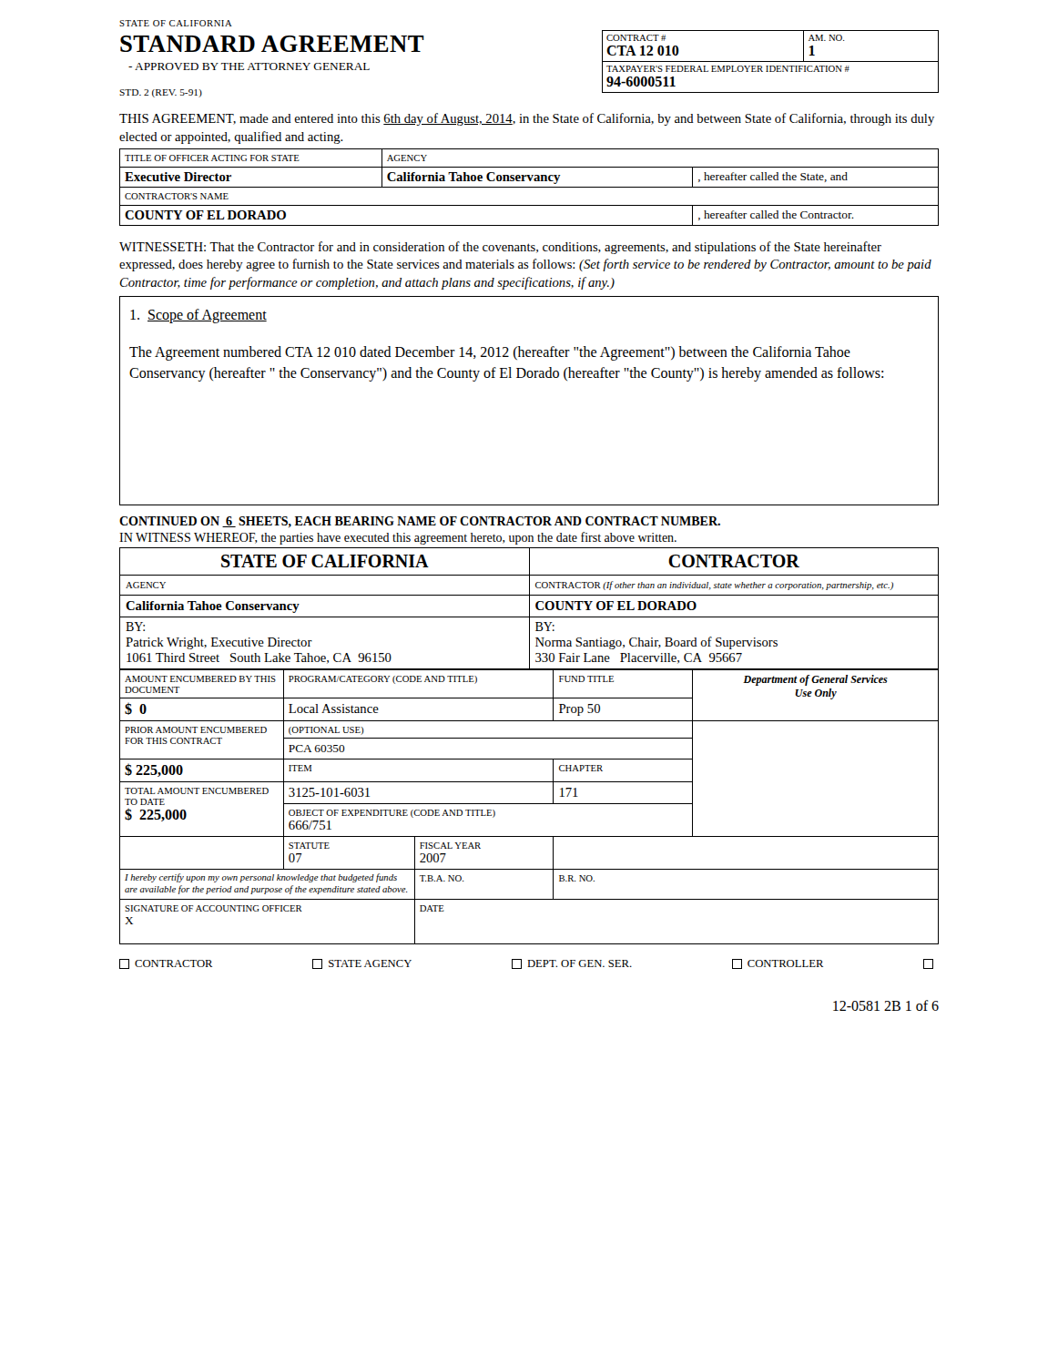STATE OF CALIFORNIA
STANDARD AGREEMENT
- APPROVED BY THE ATTORNEY GENERAL
STD. 2 (REV. 5-91)
| CONTRACT # CTA 12 010 | AM. NO. 1 |
| TAXPAYER'S FEDERAL EMPLOYER IDENTIFICATION # 94-6000511 |
THIS AGREEMENT, made and entered into this 6th day of August, 2014, in the State of California, by and between State of California, through its duly elected or appointed, qualified and acting.
| TITLE OF OFFICER ACTING FOR STATE | AGENCY |
| Executive Director | California Tahoe Conservancy | , hereafter called the State, and |
| CONTRACTOR'S NAME |
| COUNTY OF EL DORADO | , hereafter called the Contractor. |
WITNESSETH: That the Contractor for and in consideration of the covenants, conditions, agreements, and stipulations of the State hereinafter expressed, does hereby agree to furnish to the State services and materials as follows: (Set forth service to be rendered by Contractor, amount to be paid Contractor, time for performance or completion, and attach plans and specifications, if any.)
1.
Scope of Agreement
The Agreement numbered CTA 12 010 dated December 14, 2012 (hereafter "the Agreement") between the California Tahoe Conservancy (hereafter " the Conservancy") and the County of El Dorado (hereafter "the County") is hereby amended as follows:
CONTINUED ON 6 SHEETS, EACH BEARING NAME OF CONTRACTOR AND CONTRACT NUMBER.
IN WITNESS WHEREOF, the parties have executed this agreement hereto, upon the date first above written.
| STATE OF CALIFORNIA | CONTRACTOR |
| AGENCY | CONTRACTOR (If other than an individual, state whether a corporation, partnership, etc.) |
| California Tahoe Conservancy | COUNTY OF EL DORADO |
| BY: Patrick Wright, Executive Director 1061 Third Street South Lake Tahoe, CA 96150 | BY: Norma Santiago, Chair, Board of Supervisors 330 Fair Lane Placerville, CA 95667 |
| AMOUNT ENCUMBERED BY THIS DOCUMENT | PROGRAM/CATEGORY (CODE AND TITLE) | FUND TITLE | Department of General Services Use Only |
| $ 0 | Local Assistance | Prop 50 |
| PRIOR AMOUNT ENCUMBERED FOR THIS CONTRACT | (OPTIONAL USE) | |
| PCA 60350 |
| $ 225,000 | ITEM | / CHAPTER / |
| TOTAL AMOUNT ENCUMBERED TO DATE $ 225,000 | 3125-101-6031 | 171 |
| OBJECT OF EXPENDITURE (CODE AND TITLE) 666/751 |
| | STATUTE 07 | FISCAL YEAR 2007 | |
| I hereby certify upon my own personal knowledge that budgeted funds are available for the period and purpose of the expenditure stated above. | T.B.A. NO. | B.R. NO. |
| SIGNATURE OF ACCOUNTING OFFICER X | DATE |
CONTRACTOR STATE AGENCY DEPT. OF GEN. SER. CONTROLLER
12-0581 2B 1 of 6